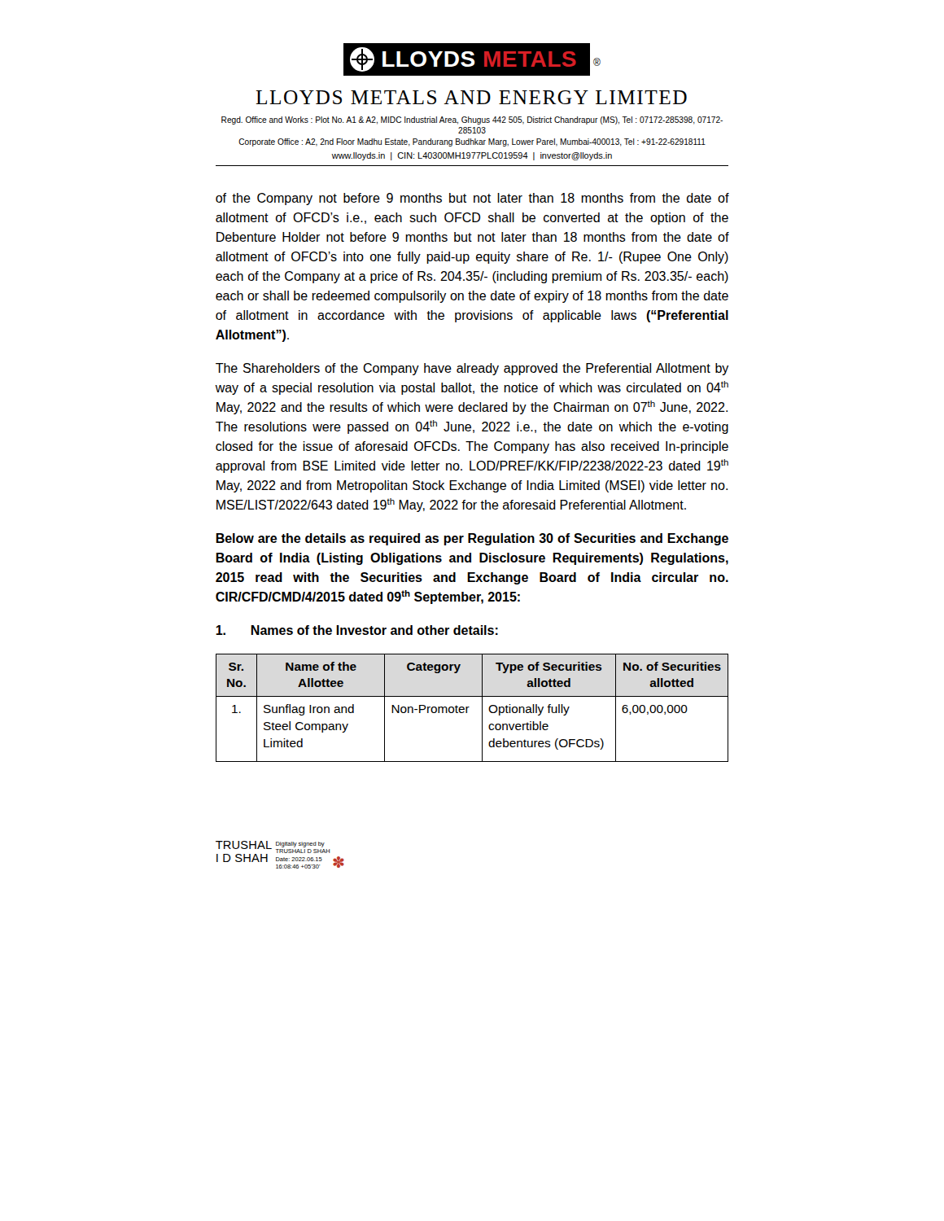LLOYDS METALS
®
LLOYDS METALS AND ENERGY LIMITED
Regd. Office and Works : Plot No. A1 & A2, MIDC Industrial Area, Ghugus 442 505, District Chandrapur (MS), Tel : 07172-285398, 07172-285103
Corporate Office : A2, 2nd Floor Madhu Estate, Pandurang Budhkar Marg, Lower Parel, Mumbai-400013, Tel : +91-22-62918111
www.lloyds.in | CIN: L40300MH1977PLC019594 | investor@lloyds.in
of the Company not before 9 months but not later than 18 months from the date of allotment of OFCD’s i.e., each such OFCD shall be converted at the option of the Debenture Holder not before 9 months but not later than 18 months from the date of allotment of OFCD’s into one fully paid-up equity share of Re. 1/- (Rupee One Only) each of the Company at a price of Rs. 204.35/- (including premium of Rs. 203.35/- each) each or shall be redeemed compulsorily on the date of expiry of 18 months from the date of allotment in accordance with the provisions of applicable laws (“Preferential Allotment”).
The Shareholders of the Company have already approved the Preferential Allotment by way of a special resolution via postal ballot, the notice of which was circulated on 04th May, 2022 and the results of which were declared by the Chairman on 07th June, 2022. The resolutions were passed on 04th June, 2022 i.e., the date on which the e-voting closed for the issue of aforesaid OFCDs. The Company has also received In-principle approval from BSE Limited vide letter no. LOD/PREF/KK/FIP/2238/2022-23 dated 19th May, 2022 and from Metropolitan Stock Exchange of India Limited (MSEI) vide letter no. MSE/LIST/2022/643 dated 19th May, 2022 for the aforesaid Preferential Allotment.
Below are the details as required as per Regulation 30 of Securities and Exchange Board of India (Listing Obligations and Disclosure Requirements) Regulations, 2015 read with the Securities and Exchange Board of India circular no. CIR/CFD/CMD/4/2015 dated 09th September, 2015:
1.
Names of the Investor and other details:
| Sr. No. | Name of the Allottee | Category | Type of Securities allotted | No. of Securities allotted |
| --- | --- | --- | --- | --- |
| 1. | Sunflag Iron and Steel Company Limited | Non-Promoter | Optionally fully convertible debentures (OFCDs) | 6,00,00,000 |
TRUSHAL
I D SHAH
Digitally signed by
TRUSHALI D SHAH
Date: 2022.06.15
16:08:46 +05'30'
✽